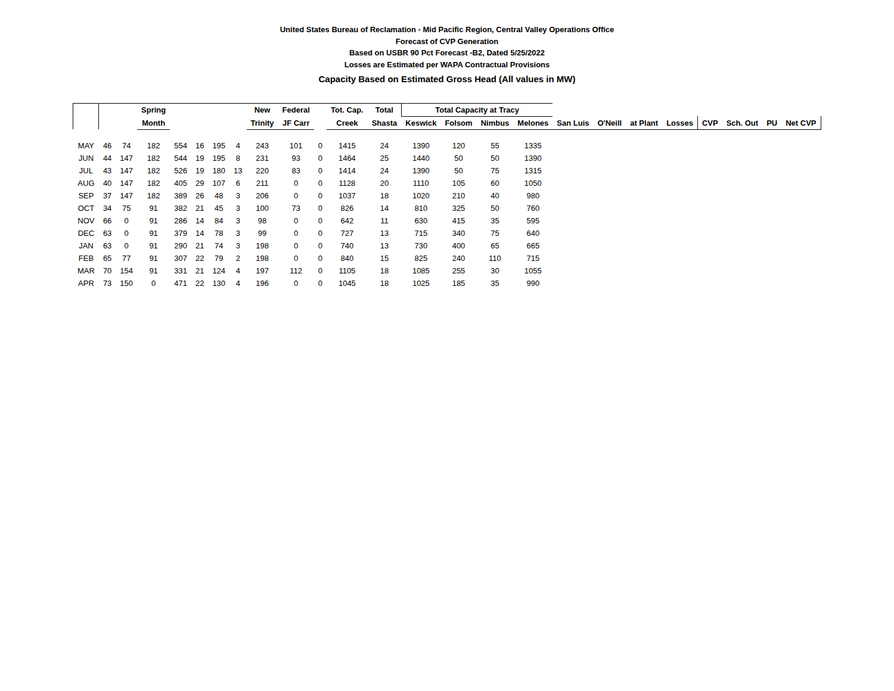United States Bureau of Reclamation - Mid Pacific Region, Central Valley Operations Office
Forecast of CVP Generation
Based on USBR 90 Pct Forecast -B2, Dated 5/25/2022
Losses are Estimated per WAPA Contractual Provisions Capacity Based on Estimated Gross Head (All values in MW)
| | | | Spring | | | | | New | Federal | | Tot. Cap. | Total | Total Capacity at Tracy |
| --- | --- | --- | --- | --- | --- | --- | --- | --- | --- | --- | --- | --- | --- |
| Month | Trinity | JF Carr | Creek | Shasta | Keswick | Folsom | Nimbus | Melones | San Luis | O'Neill | at Plant | Losses | CVP | Sch. Out | PU | Net CVP |
| MAY | 46 | 74 | 182 | 554 | 16 | 195 | 4 | 243 | 101 | 0 | 1415 | 24 | 1390 | 120 | 55 | 1335 |
| JUN | 44 | 147 | 182 | 544 | 19 | 195 | 8 | 231 | 93 | 0 | 1464 | 25 | 1440 | 50 | 50 | 1390 |
| JUL | 43 | 147 | 182 | 526 | 19 | 180 | 13 | 220 | 83 | 0 | 1414 | 24 | 1390 | 50 | 75 | 1315 |
| AUG | 40 | 147 | 182 | 405 | 29 | 107 | 6 | 211 | 0 | 0 | 1128 | 20 | 1110 | 105 | 60 | 1050 |
| SEP | 37 | 147 | 182 | 389 | 26 | 48 | 3 | 206 | 0 | 0 | 1037 | 18 | 1020 | 210 | 40 | 980 |
| OCT | 34 | 75 | 91 | 382 | 21 | 45 | 3 | 100 | 73 | 0 | 826 | 14 | 810 | 325 | 50 | 760 |
| NOV | 66 | 0 | 91 | 286 | 14 | 84 | 3 | 98 | 0 | 0 | 642 | 11 | 630 | 415 | 35 | 595 |
| DEC | 63 | 0 | 91 | 379 | 14 | 78 | 3 | 99 | 0 | 0 | 727 | 13 | 715 | 340 | 75 | 640 |
| JAN | 63 | 0 | 91 | 290 | 21 | 74 | 3 | 198 | 0 | 0 | 740 | 13 | 730 | 400 | 65 | 665 |
| FEB | 65 | 77 | 91 | 307 | 22 | 79 | 2 | 198 | 0 | 0 | 840 | 15 | 825 | 240 | 110 | 715 |
| MAR | 70 | 154 | 91 | 331 | 21 | 124 | 4 | 197 | 112 | 0 | 1105 | 18 | 1085 | 255 | 30 | 1055 |
| APR | 73 | 150 | 0 | 471 | 22 | 130 | 4 | 196 | 0 | 0 | 1045 | 18 | 1025 | 185 | 35 | 990 |